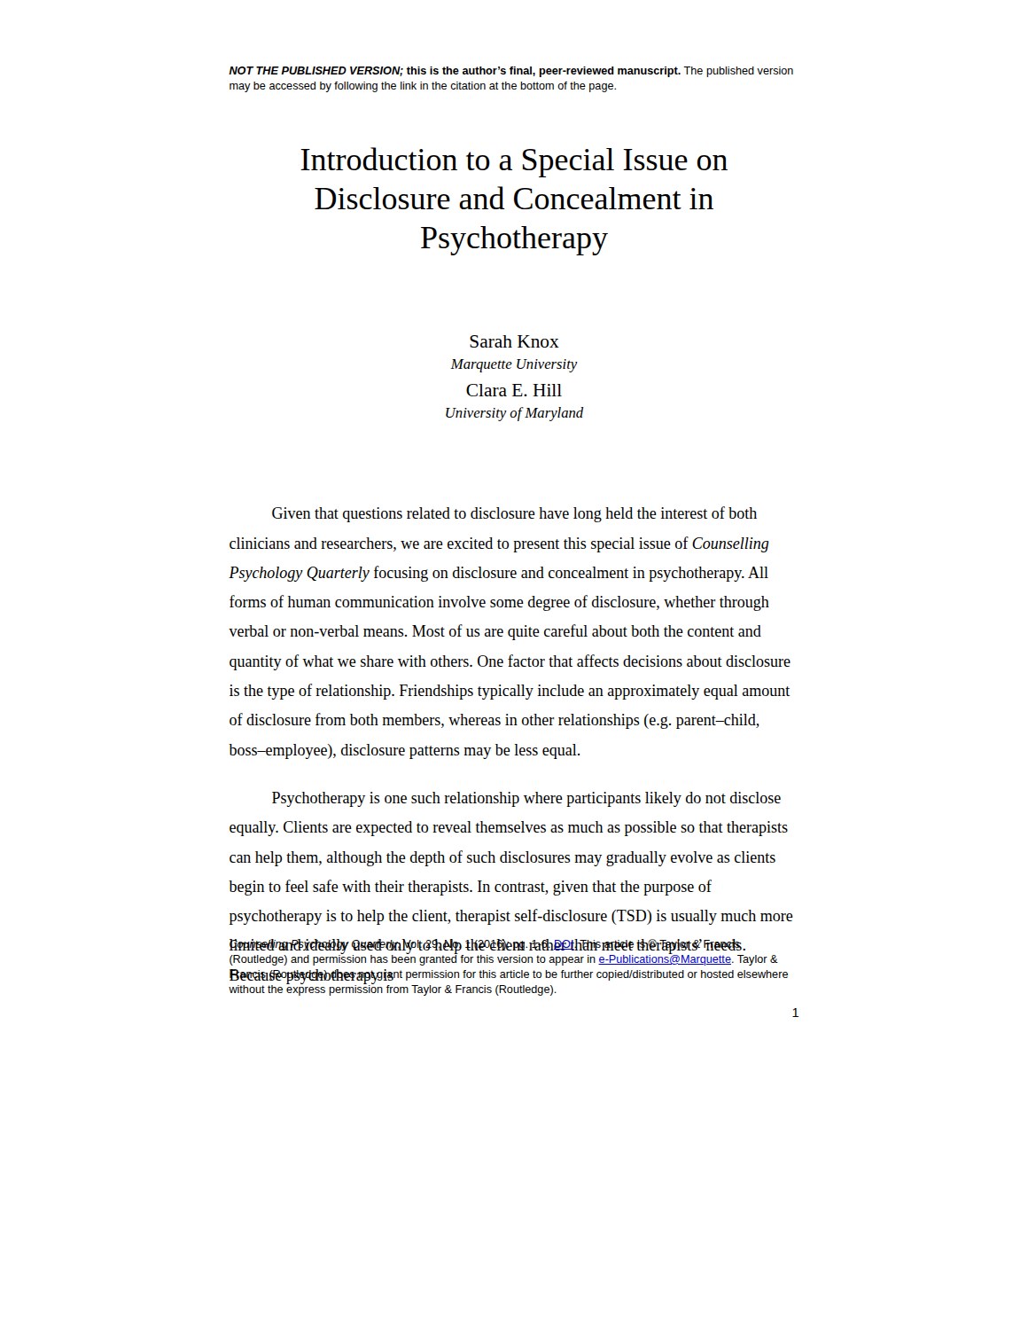NOT THE PUBLISHED VERSION; this is the author’s final, peer-reviewed manuscript. The published version may be accessed by following the link in the citation at the bottom of the page.
Introduction to a Special Issue on Disclosure and Concealment in Psychotherapy
Sarah Knox
Marquette University
Clara E. Hill
University of Maryland
Given that questions related to disclosure have long held the interest of both clinicians and researchers, we are excited to present this special issue of Counselling Psychology Quarterly focusing on disclosure and concealment in psychotherapy. All forms of human communication involve some degree of disclosure, whether through verbal or non-verbal means. Most of us are quite careful about both the content and quantity of what we share with others. One factor that affects decisions about disclosure is the type of relationship. Friendships typically include an approximately equal amount of disclosure from both members, whereas in other relationships (e.g. parent–child, boss–employee), disclosure patterns may be less equal.
Psychotherapy is one such relationship where participants likely do not disclose equally. Clients are expected to reveal themselves as much as possible so that therapists can help them, although the depth of such disclosures may gradually evolve as clients begin to feel safe with their therapists. In contrast, given that the purpose of psychotherapy is to help the client, therapist self-disclosure (TSD) is usually much more limited and ideally used only to help the client rather than meet therapists’ needs. Because psychotherapy is
Counselling Psychology Quarterly, Vol. 29, No. 1 (2016): pg. 1-6. DOI. This article is © Taylor & Francis (Routledge) and permission has been granted for this version to appear in e-Publications@Marquette. Taylor & Francis (Routledge) does not grant permission for this article to be further copied/distributed or hosted elsewhere without the express permission from Taylor & Francis (Routledge).
1